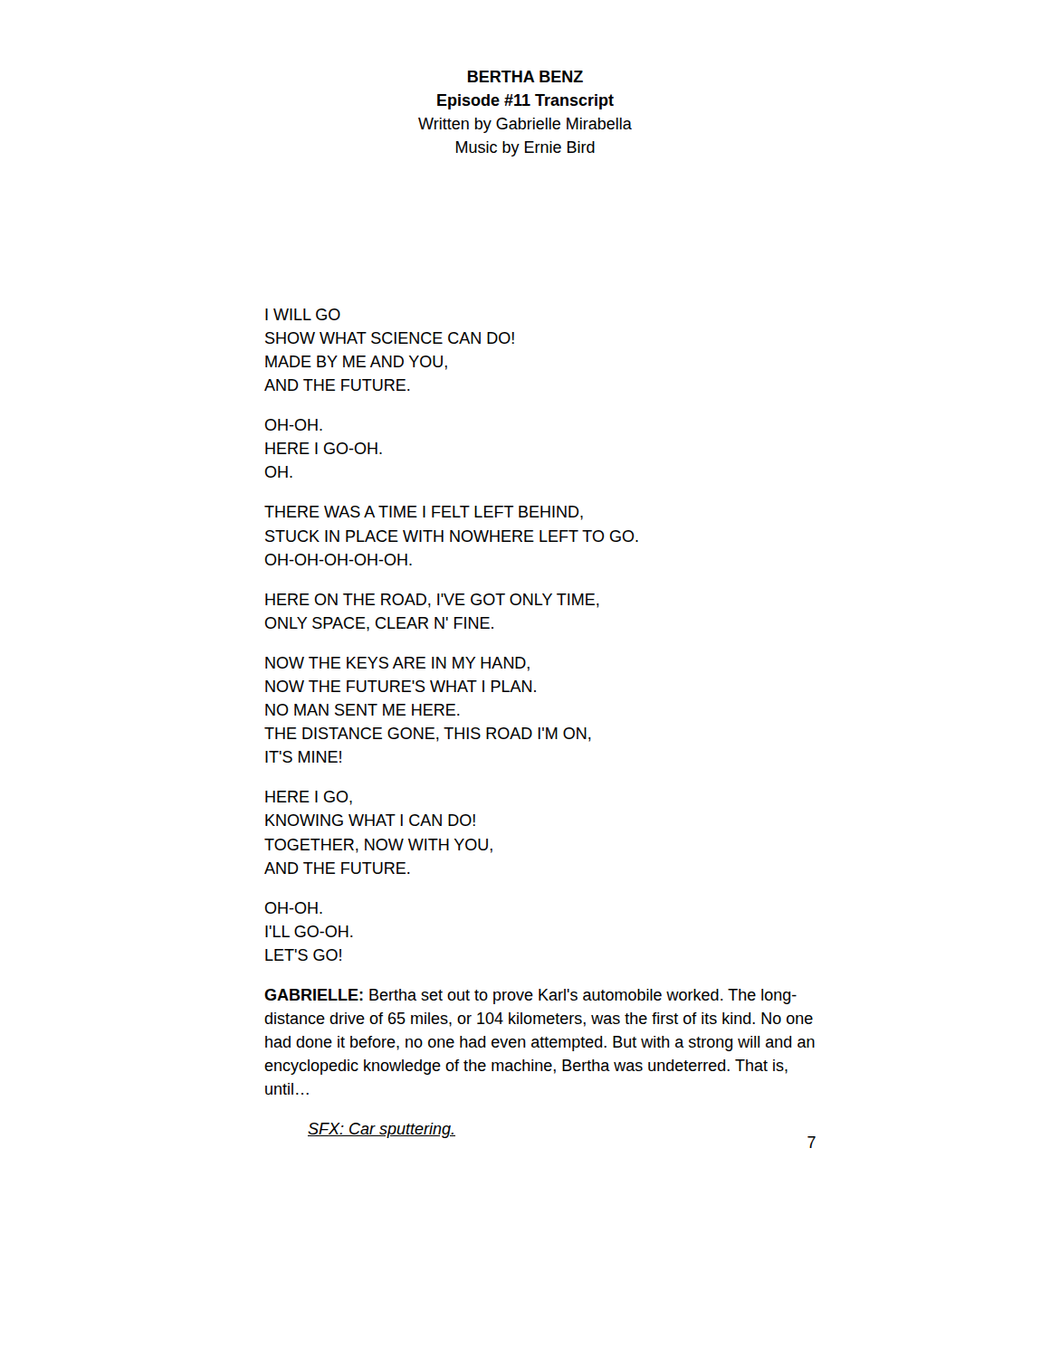BERTHA BENZ
Episode #11 Transcript
Written by Gabrielle Mirabella
Music by Ernie Bird
I WILL GO SHOW WHAT SCIENCE CAN DO! MADE BY ME AND YOU, AND THE FUTURE.
OH-OH. HERE I GO-OH. OH.
THERE WAS A TIME I FELT LEFT BEHIND, STUCK IN PLACE WITH NOWHERE LEFT TO GO. OH-OH-OH-OH-OH.
HERE ON THE ROAD, I'VE GOT ONLY TIME, ONLY SPACE, CLEAR N' FINE.
NOW THE KEYS ARE IN MY HAND, NOW THE FUTURE'S WHAT I PLAN. NO MAN SENT ME HERE. THE DISTANCE GONE, THIS ROAD I'M ON, IT'S MINE!
HERE I GO, KNOWING WHAT I CAN DO! TOGETHER, NOW WITH YOU, AND THE FUTURE.
OH-OH. I'LL GO-OH. LET'S GO!
GABRIELLE: Bertha set out to prove Karl's automobile worked. The long-distance drive of 65 miles, or 104 kilometers, was the first of its kind. No one had done it before, no one had even attempted. But with a strong will and an encyclopedic knowledge of the machine, Bertha was undeterred. That is, until…
SFX: Car sputtering.
7